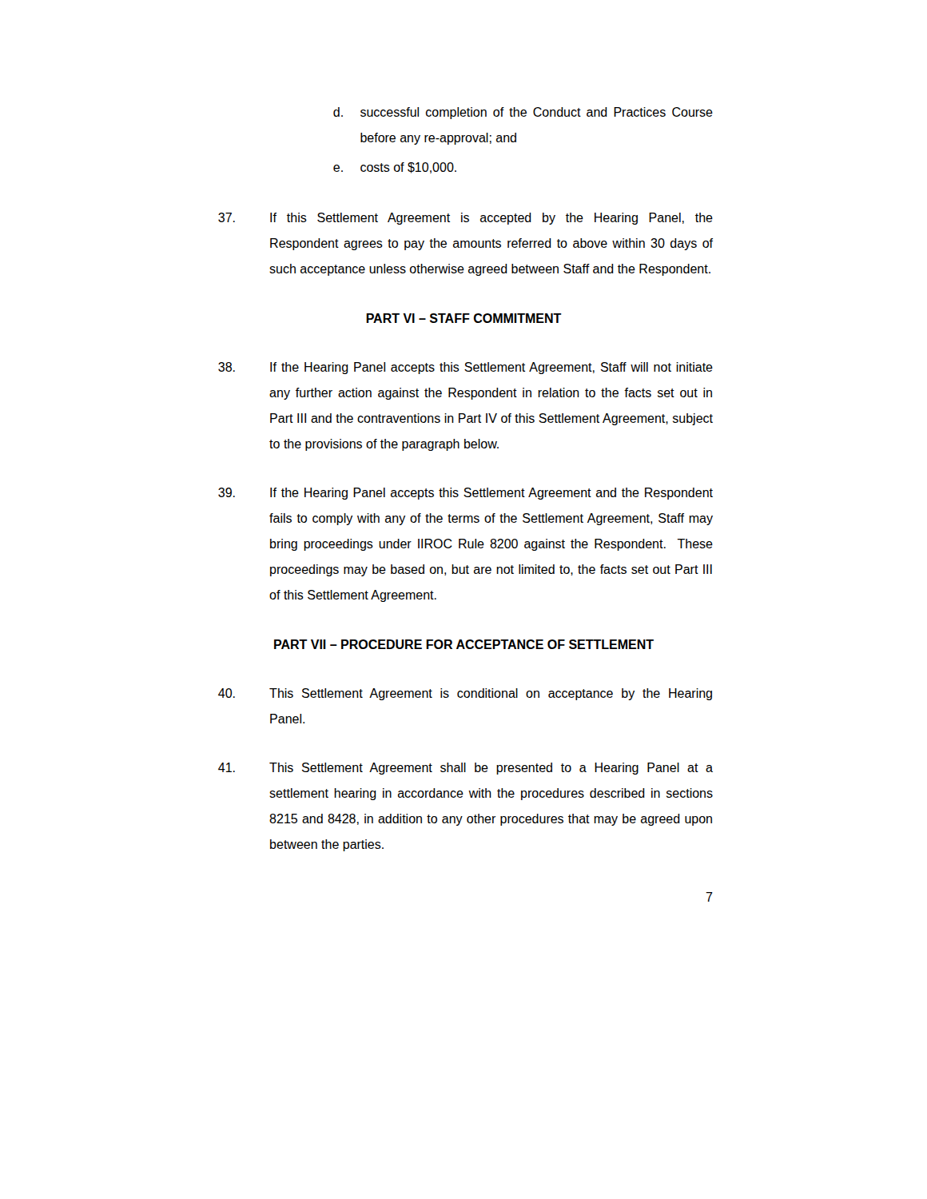d.
successful completion of the Conduct and Practices Course before any re-approval; and
e.
costs of $10,000.
37.
If this Settlement Agreement is accepted by the Hearing Panel, the Respondent agrees to pay the amounts referred to above within 30 days of such acceptance unless otherwise agreed between Staff and the Respondent.
PART VI – STAFF COMMITMENT
38.
If the Hearing Panel accepts this Settlement Agreement, Staff will not initiate any further action against the Respondent in relation to the facts set out in Part III and the contraventions in Part IV of this Settlement Agreement, subject to the provisions of the paragraph below.
39.
If the Hearing Panel accepts this Settlement Agreement and the Respondent fails to comply with any of the terms of the Settlement Agreement, Staff may bring proceedings under IIROC Rule 8200 against the Respondent. These proceedings may be based on, but are not limited to, the facts set out Part III of this Settlement Agreement.
PART VII – PROCEDURE FOR ACCEPTANCE OF SETTLEMENT
40.
This Settlement Agreement is conditional on acceptance by the Hearing Panel.
41.
This Settlement Agreement shall be presented to a Hearing Panel at a settlement hearing in accordance with the procedures described in sections 8215 and 8428, in addition to any other procedures that may be agreed upon between the parties.
7